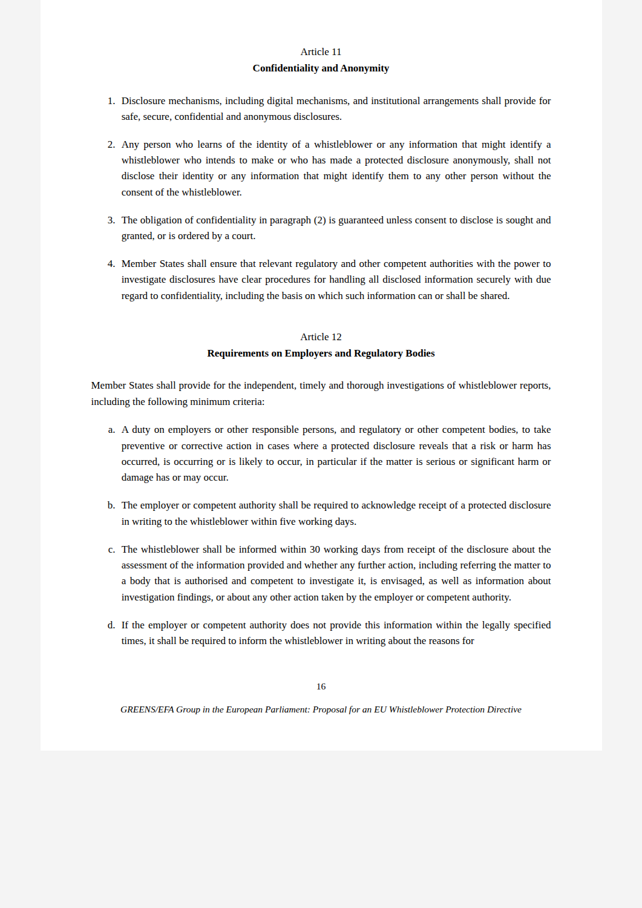Article 11
Confidentiality and Anonymity
Disclosure mechanisms, including digital mechanisms, and institutional arrangements shall provide for safe, secure, confidential and anonymous disclosures.
Any person who learns of the identity of a whistleblower or any information that might identify a whistleblower who intends to make or who has made a protected disclosure anonymously, shall not disclose their identity or any information that might identify them to any other person without the consent of the whistleblower.
The obligation of confidentiality in paragraph (2) is guaranteed unless consent to disclose is sought and granted, or is ordered by a court.
Member States shall ensure that relevant regulatory and other competent authorities with the power to investigate disclosures have clear procedures for handling all disclosed information securely with due regard to confidentiality, including the basis on which such information can or shall be shared.
Article 12
Requirements on Employers and Regulatory Bodies
Member States shall provide for the independent, timely and thorough investigations of whistleblower reports, including the following minimum criteria:
A duty on employers or other responsible persons, and regulatory or other competent bodies, to take preventive or corrective action in cases where a protected disclosure reveals that a risk or harm has occurred, is occurring or is likely to occur, in particular if the matter is serious or significant harm or damage has or may occur.
The employer or competent authority shall be required to acknowledge receipt of a protected disclosure in writing to the whistleblower within five working days.
The whistleblower shall be informed within 30 working days from receipt of the disclosure about the assessment of the information provided and whether any further action, including referring the matter to a body that is authorised and competent to investigate it, is envisaged, as well as information about investigation findings, or about any other action taken by the employer or competent authority.
If the employer or competent authority does not provide this information within the legally specified times, it shall be required to inform the whistleblower in writing about the reasons for
16
GREENS/EFA Group in the European Parliament: Proposal for an EU Whistleblower Protection Directive